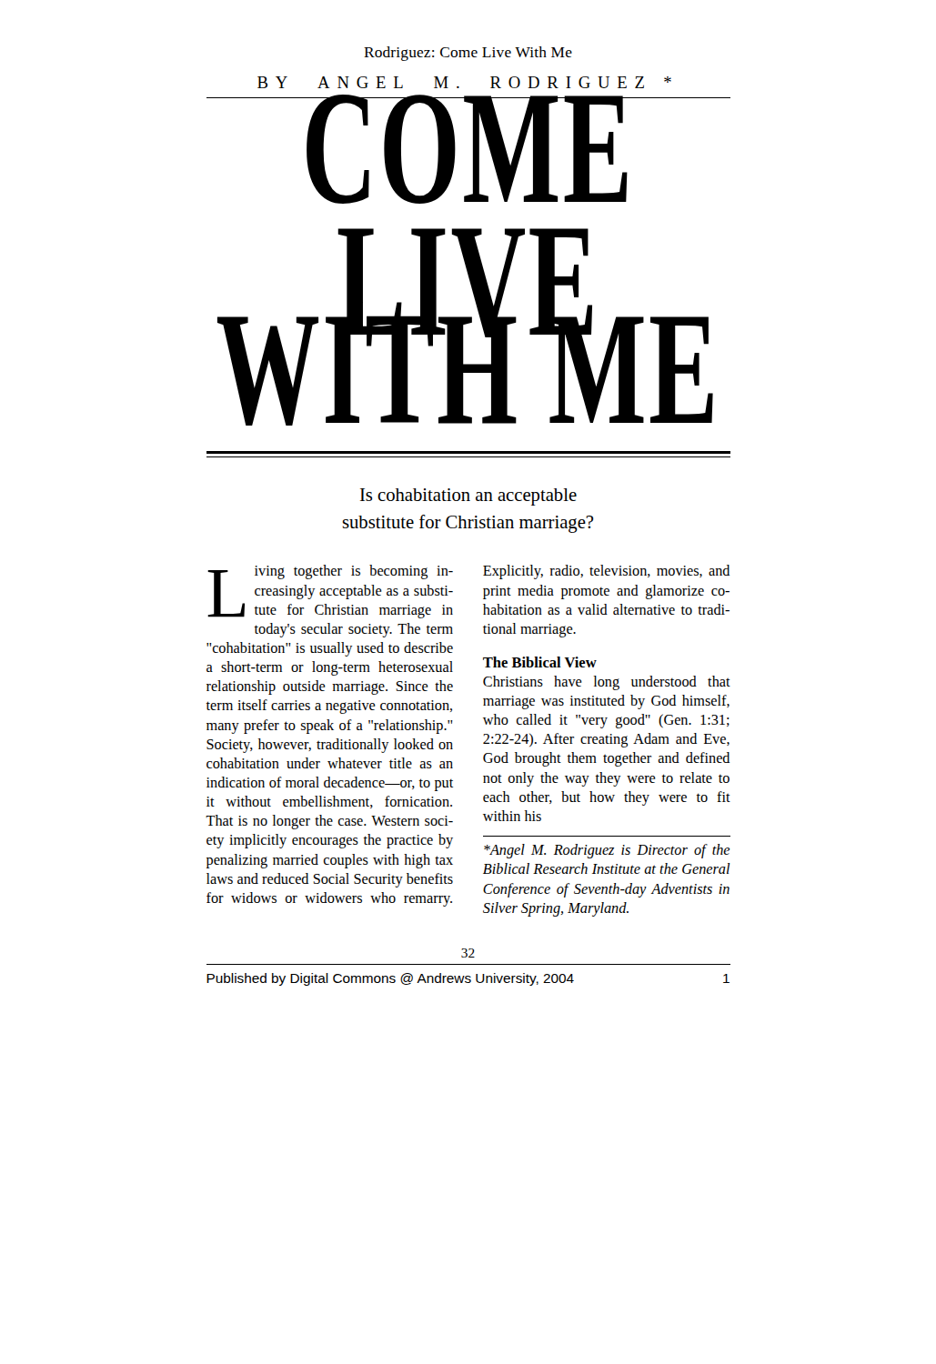Rodriguez: Come Live With Me
BY ANGEL M. RODRIGUEZ *
COME LIVE WITH ME
Is cohabitation an acceptable
substitute for Christian marriage?
Living together is becoming increasingly acceptable as a substitute for Christian marriage in today's secular society. The term "cohabitation" is usually used to describe a short-term or long-term heterosexual relationship outside marriage. Since the term itself carries a negative connotation, many prefer to speak of a "relationship." Society, however, traditionally looked on cohabitation under whatever title as an indication of moral decadence—or, to put it without embellishment, fornication. That is no longer the case. Western society implicitly encourages the practice by penalizing married couples with high tax laws and reduced Social Security benefits for widows or widowers who remarry. Explicitly, radio, television, movies, and print media promote and glamorize cohabitation as a valid alternative to traditional marriage.
The Biblical View
Christians have long understood that marriage was instituted by God himself, who called it "very good" (Gen. 1:31; 2:22-24). After creating Adam and Eve, God brought them together and defined not only the way they were to relate to each other, but how they were to fit within his
*Angel M. Rodriguez is Director of the Biblical Research Institute at the General Conference of Seventh-day Adventists in Silver Spring, Maryland.
32
Published by Digital Commons @ Andrews University, 2004 1